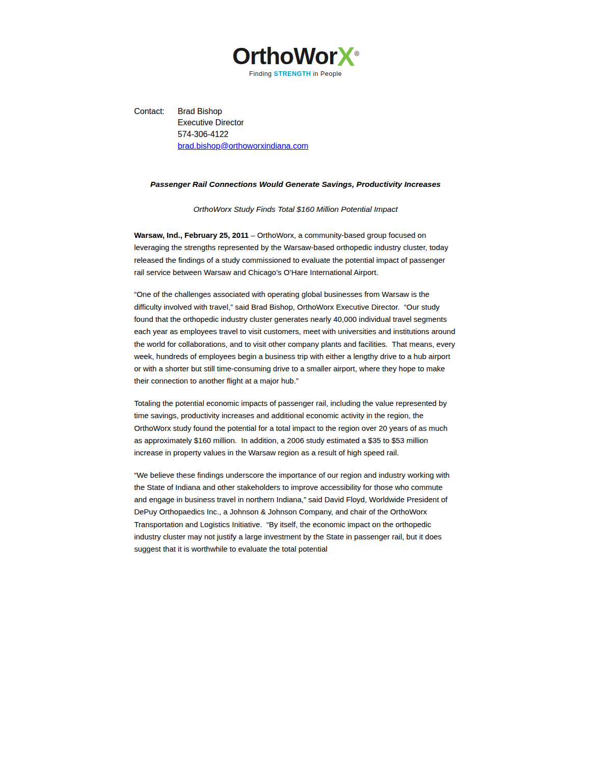Ortho Wor X®
Finding STRENGTH in People
| Contact: | Brad Bishop |
| | Executive Director |
| | 574-306-4122 |
| | brad.bishop@orthoworxindiana.com |
Passenger Rail Connections Would Generate Savings, Productivity Increases
OrthoWorx Study Finds Total $160 Million Potential Impact
Warsaw, Ind., February 25, 2011 – OrthoWorx, a community-based group focused on leveraging the strengths represented by the Warsaw-based orthopedic industry cluster, today released the findings of a study commissioned to evaluate the potential impact of passenger rail service between Warsaw and Chicago’s O’Hare International Airport.
“One of the challenges associated with operating global businesses from Warsaw is the difficulty involved with travel,” said Brad Bishop, OrthoWorx Executive Director. “Our study found that the orthopedic industry cluster generates nearly 40,000 individual travel segments each year as employees travel to visit customers, meet with universities and institutions around the world for collaborations, and to visit other company plants and facilities. That means, every week, hundreds of employees begin a business trip with either a lengthy drive to a hub airport or with a shorter but still time-consuming drive to a smaller airport, where they hope to make their connection to another flight at a major hub.”
Totaling the potential economic impacts of passenger rail, including the value represented by time savings, productivity increases and additional economic activity in the region, the OrthoWorx study found the potential for a total impact to the region over 20 years of as much as approximately $160 million. In addition, a 2006 study estimated a $35 to $53 million increase in property values in the Warsaw region as a result of high speed rail.
“We believe these findings underscore the importance of our region and industry working with the State of Indiana and other stakeholders to improve accessibility for those who commute and engage in business travel in northern Indiana,” said David Floyd, Worldwide President of DePuy Orthopaedics Inc., a Johnson & Johnson Company, and chair of the OrthoWorx Transportation and Logistics Initiative. “By itself, the economic impact on the orthopedic industry cluster may not justify a large investment by the State in passenger rail, but it does suggest that it is worthwhile to evaluate the total potential